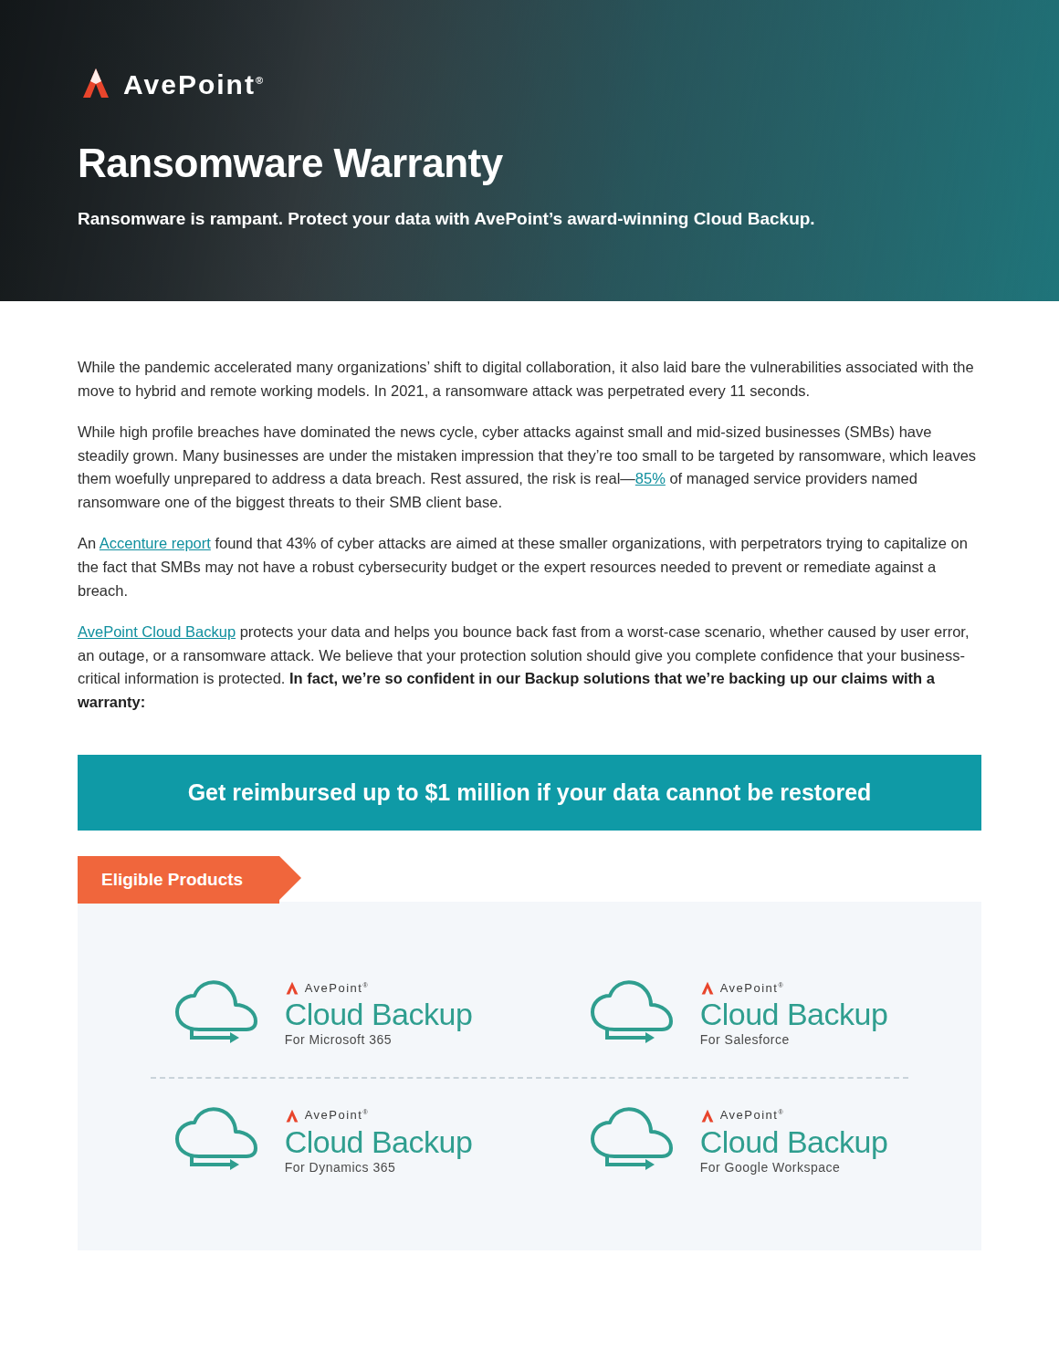AvePoint®
Ransomware Warranty
Ransomware is rampant. Protect your data with AvePoint’s award-winning Cloud Backup.
While the pandemic accelerated many organizations’ shift to digital collaboration, it also laid bare the vulnerabilities associated with the move to hybrid and remote working models. In 2021, a ransomware attack was perpetrated every 11 seconds.
While high profile breaches have dominated the news cycle, cyber attacks against small and mid-sized businesses (SMBs) have steadily grown. Many businesses are under the mistaken impression that they’re too small to be targeted by ransomware, which leaves them woefully unprepared to address a data breach. Rest assured, the risk is real—85% of managed service providers named ransomware one of the biggest threats to their SMB client base.
An Accenture report found that 43% of cyber attacks are aimed at these smaller organizations, with perpetrators trying to capitalize on the fact that SMBs may not have a robust cybersecurity budget or the expert resources needed to prevent or remediate against a breach.
AvePoint Cloud Backup protects your data and helps you bounce back fast from a worst-case scenario, whether caused by user error, an outage, or a ransomware attack. We believe that your protection solution should give you complete confidence that your business-critical information is protected. In fact, we’re so confident in our Backup solutions that we’re backing up our claims with a warranty:
Get reimbursed up to $1 million if your data cannot be restored
Eligible Products
AvePoint®
Cloud Backup
For Microsoft 365
AvePoint®
Cloud Backup
For Salesforce
AvePoint®
Cloud Backup
For Dynamics 365
AvePoint®
Cloud Backup
For Google Workspace